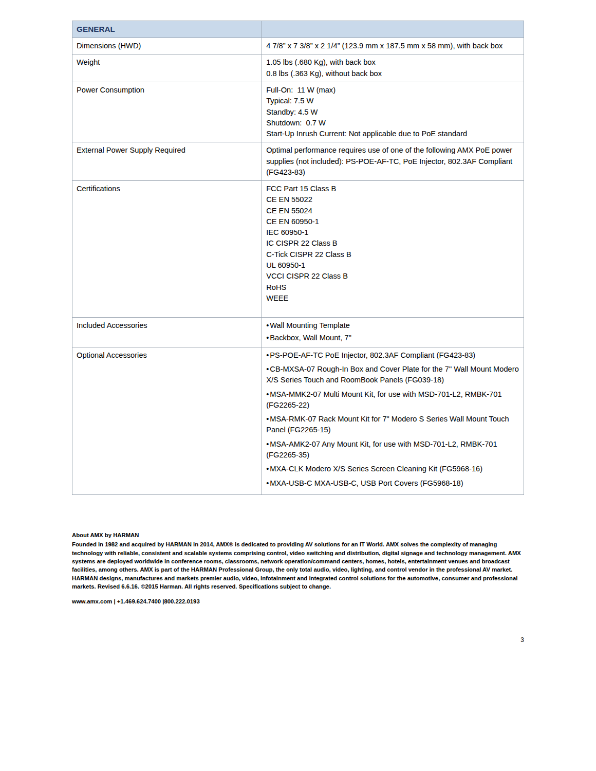| GENERAL | |
| --- | --- |
| Dimensions (HWD) | 4 7/8” x 7 3/8” x 2 1/4” (123.9 mm x 187.5 mm x 58 mm), with back box |
| Weight | 1.05 lbs (.680 Kg), with back box 0.8 lbs (.363 Kg), without back box |
| Power Consumption | Full-On: 11 W (max) Typical: 7.5 W Standby: 4.5 W Shutdown: 0.7 W Start-Up Inrush Current: Not applicable due to PoE standard |
| External Power Supply Required | Optimal performance requires use of one of the following AMX PoE power supplies (not included): PS-POE-AF-TC, PoE Injector, 802.3AF Compliant (FG423-83) |
| Certifications | FCC Part 15 Class B CE EN 55022 CE EN 55024 CE EN 60950-1 IEC 60950-1 IC CISPR 22 Class B C-Tick CISPR 22 Class B UL 60950-1 VCCI CISPR 22 Class B RoHS WEEE |
| Included Accessories | Wall Mounting Template Backbox, Wall Mount, 7" |
| Optional Accessories | PS-POE-AF-TC PoE Injector, 802.3AF Compliant (FG423-83) CB-MXSA-07 Rough-In Box and Cover Plate for the 7" Wall Mount Modero X/S Series Touch and RoomBook Panels (FG039-18) MSA-MMK2-07 Multi Mount Kit, for use with MSD-701-L2, RMBK-701 (FG2265-22) MSA-RMK-07 Rack Mount Kit for 7" Modero S Series Wall Mount Touch Panel (FG2265-15) MSA-AMK2-07 Any Mount Kit, for use with MSD-701-L2, RMBK-701 (FG2265-35) MXA-CLK Modero X/S Series Screen Cleaning Kit (FG5968-16) MXA-USB-C MXA-USB-C, USB Port Covers (FG5968-18) |
About AMX by HARMAN
Founded in 1982 and acquired by HARMAN in 2014, AMX® is dedicated to providing AV solutions for an IT World. AMX solves the complexity of managing technology with reliable, consistent and scalable systems comprising control, video switching and distribution, digital signage and technology management. AMX systems are deployed worldwide in conference rooms, classrooms, network operation/command centers, homes, hotels, entertainment venues and broadcast facilities, among others. AMX is part of the HARMAN Professional Group, the only total audio, video, lighting, and control vendor in the professional AV market. HARMAN designs, manufactures and markets premier audio, video, infotainment and integrated control solutions for the automotive, consumer and professional markets. Revised 6.6.16. ©2015 Harman. All rights reserved. Specifications subject to change.
www.amx.com | +1.469.624.7400 |800.222.0193
3